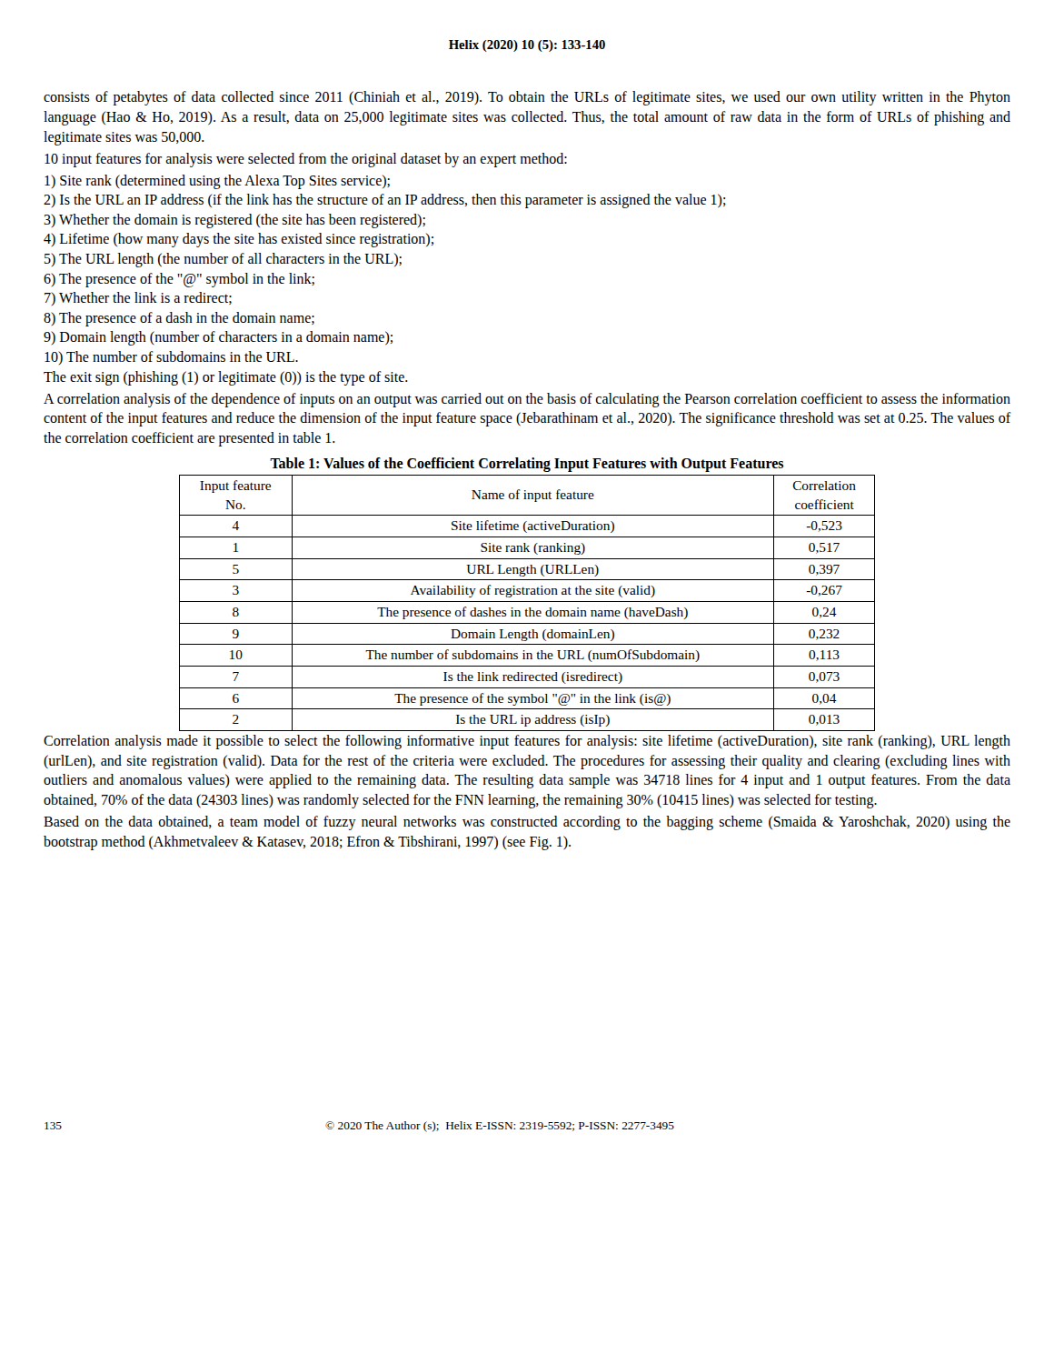Helix (2020) 10 (5): 133-140
consists of petabytes of data collected since 2011 (Chiniah et al., 2019). To obtain the URLs of legitimate sites, we used our own utility written in the Phyton language (Hao & Ho, 2019). As a result, data on 25,000 legitimate sites was collected. Thus, the total amount of raw data in the form of URLs of phishing and legitimate sites was 50,000.
10 input features for analysis were selected from the original dataset by an expert method:
1) Site rank (determined using the Alexa Top Sites service);
2) Is the URL an IP address (if the link has the structure of an IP address, then this parameter is assigned the value 1);
3) Whether the domain is registered (the site has been registered);
4) Lifetime (how many days the site has existed since registration);
5) The URL length (the number of all characters in the URL);
6) The presence of the "@" symbol in the link;
7) Whether the link is a redirect;
8) The presence of a dash in the domain name;
9) Domain length (number of characters in a domain name);
10) The number of subdomains in the URL.
The exit sign (phishing (1) or legitimate (0)) is the type of site.
A correlation analysis of the dependence of inputs on an output was carried out on the basis of calculating the Pearson correlation coefficient to assess the information content of the input features and reduce the dimension of the input feature space (Jebarathinam et al., 2020). The significance threshold was set at 0.25. The values of the correlation coefficient are presented in table 1.
Table 1: Values of the Coefficient Correlating Input Features with Output Features
| Input feature No. | Name of input feature | Correlation coefficient |
| --- | --- | --- |
| 4 | Site lifetime (activeDuration) | -0,523 |
| 1 | Site rank (ranking) | 0,517 |
| 5 | URL Length (URLLen) | 0,397 |
| 3 | Availability of registration at the site (valid) | -0,267 |
| 8 | The presence of dashes in the domain name (haveDash) | 0,24 |
| 9 | Domain Length (domainLen) | 0,232 |
| 10 | The number of subdomains in the URL (numOfSubdomain) | 0,113 |
| 7 | Is the link redirected (isredirect) | 0,073 |
| 6 | The presence of the symbol "@" in the link (is@) | 0,04 |
| 2 | Is the URL ip address (isIp) | 0,013 |
Correlation analysis made it possible to select the following informative input features for analysis: site lifetime (activeDuration), site rank (ranking), URL length (urlLen), and site registration (valid). Data for the rest of the criteria were excluded. The procedures for assessing their quality and clearing (excluding lines with outliers and anomalous values) were applied to the remaining data. The resulting data sample was 34718 lines for 4 input and 1 output features. From the data obtained, 70% of the data (24303 lines) was randomly selected for the FNN learning, the remaining 30% (10415 lines) was selected for testing.
Based on the data obtained, a team model of fuzzy neural networks was constructed according to the bagging scheme (Smaida & Yaroshchak, 2020) using the bootstrap method (Akhmetvaleev & Katasev, 2018; Efron & Tibshirani, 1997) (see Fig. 1).
135 © 2020 The Author (s); Helix E-ISSN: 2319-5592; P-ISSN: 2277-3495